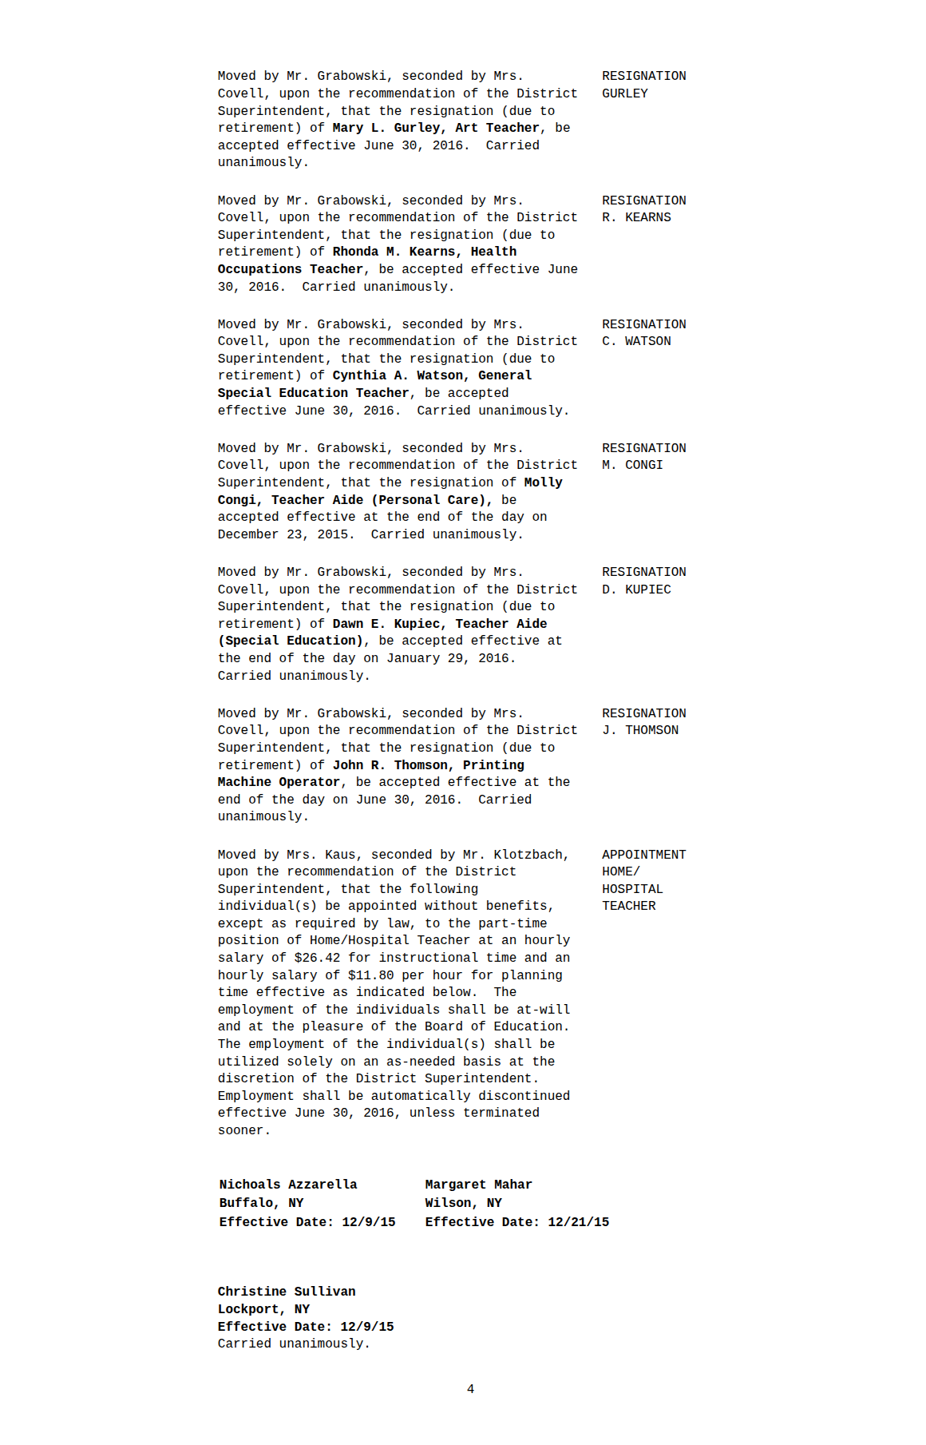Moved by Mr. Grabowski, seconded by Mrs. Covell, upon the recommendation of the District Superintendent, that the resignation (due to retirement) of Mary L. Gurley, Art Teacher, be accepted effective June 30, 2016. Carried unanimously.
RESIGNATION GURLEY
Moved by Mr. Grabowski, seconded by Mrs. Covell, upon the recommendation of the District Superintendent, that the resignation (due to retirement) of Rhonda M. Kearns, Health Occupations Teacher, be accepted effective June 30, 2016. Carried unanimously.
RESIGNATION R. KEARNS
Moved by Mr. Grabowski, seconded by Mrs. Covell, upon the recommendation of the District Superintendent, that the resignation (due to retirement) of Cynthia A. Watson, General Special Education Teacher, be accepted effective June 30, 2016. Carried unanimously.
RESIGNATION C. WATSON
Moved by Mr. Grabowski, seconded by Mrs. Covell, upon the recommendation of the District Superintendent, that the resignation of Molly Congi, Teacher Aide (Personal Care), be accepted effective at the end of the day on December 23, 2015. Carried unanimously.
RESIGNATION M. CONGI
Moved by Mr. Grabowski, seconded by Mrs. Covell, upon the recommendation of the District Superintendent, that the resignation (due to retirement) of Dawn E. Kupiec, Teacher Aide (Special Education), be accepted effective at the end of the day on January 29, 2016. Carried unanimously.
RESIGNATION D. KUPIEC
Moved by Mr. Grabowski, seconded by Mrs. Covell, upon the recommendation of the District Superintendent, that the resignation (due to retirement) of John R. Thomson, Printing Machine Operator, be accepted effective at the end of the day on June 30, 2016. Carried unanimously.
RESIGNATION J. THOMSON
Moved by Mrs. Kaus, seconded by Mr. Klotzbach, upon the recommendation of the District Superintendent, that the following individual(s) be appointed without benefits, except as required by law, to the part-time position of Home/Hospital Teacher at an hourly salary of $26.42 for instructional time and an hourly salary of $11.80 per hour for planning time effective as indicated below. The employment of the individuals shall be at-will and at the pleasure of the Board of Education. The employment of the individual(s) shall be utilized solely on an as-needed basis at the discretion of the District Superintendent. Employment shall be automatically discontinued effective June 30, 2016, unless terminated sooner.
| Nichoals Azzarella | Margaret Mahar |
| Buffalo, NY | Wilson, NY |
| Effective Date: 12/9/15 | Effective Date: 12/21/15 |
Christine Sullivan Lockport, NY Effective Date: 12/9/15 Carried unanimously.
APPOINTMENT HOME/ HOSPITAL TEACHER
4